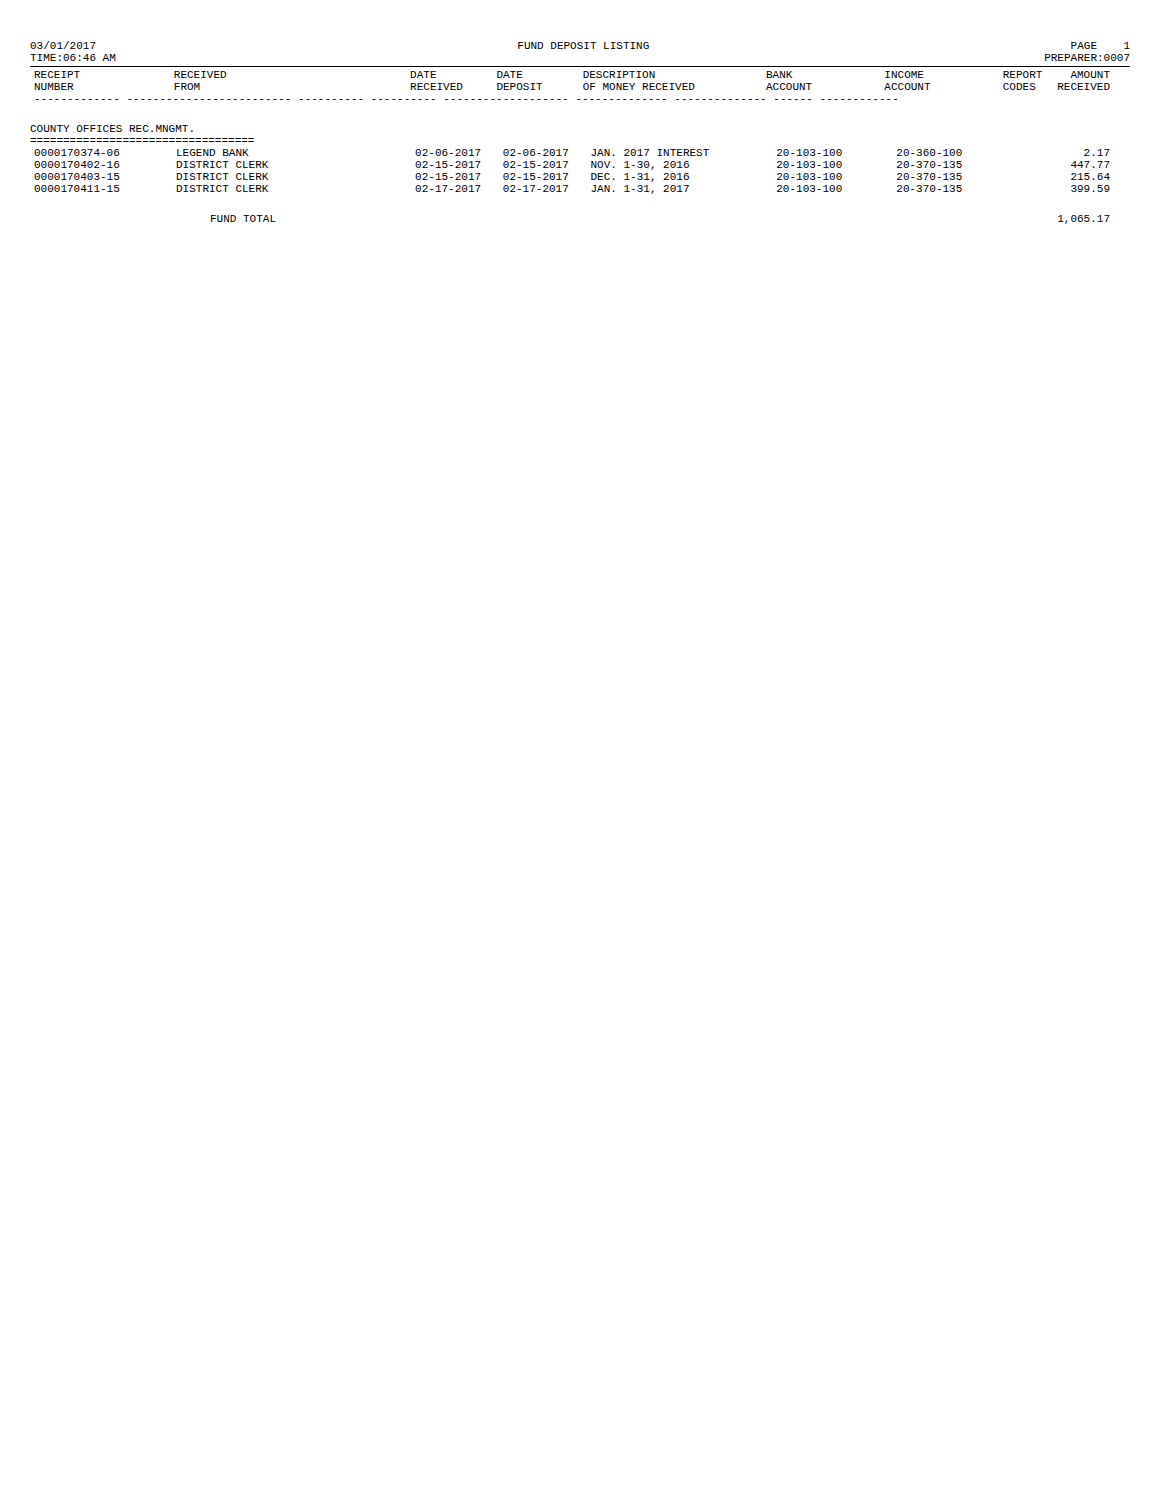03/01/2017 FUND DEPOSIT LISTING PAGE 1
TIME:06:46 AM PREPARER:0007
| RECEIPT | RECEIVED | DATE | DATE | DESCRIPTION | BANK | INCOME | REPORT | AMOUNT |
| --- | --- | --- | --- | --- | --- | --- | --- | --- |
| NUMBER | FROM | RECEIVED | DEPOSIT | OF MONEY RECEIVED | ACCOUNT | ACCOUNT | CODES | RECEIVED |
| ------------- ------------------------- ---------- ---------- ------------------- -------------- -------------- ------ ------------ |
COUNTY OFFICES REC.MNGMT.
==================================
| 0000170374-06 | LEGEND BANK | 02-06-2017 | 02-06-2017 | JAN. 2017 INTEREST | 20-103-100 | 20-360-100 | | 2.17 |
| 0000170402-16 | DISTRICT CLERK | 02-15-2017 | 02-15-2017 | NOV. 1-30, 2016 | 20-103-100 | 20-370-135 | | 447.77 |
| 0000170403-15 | DISTRICT CLERK | 02-15-2017 | 02-15-2017 | DEC. 1-31, 2016 | 20-103-100 | 20-370-135 | | 215.64 |
| 0000170411-15 | DISTRICT CLERK | 02-17-2017 | 02-17-2017 | JAN. 1-31, 2017 | 20-103-100 | 20-370-135 | | 399.59 |
FUND TOTAL 1,065.17